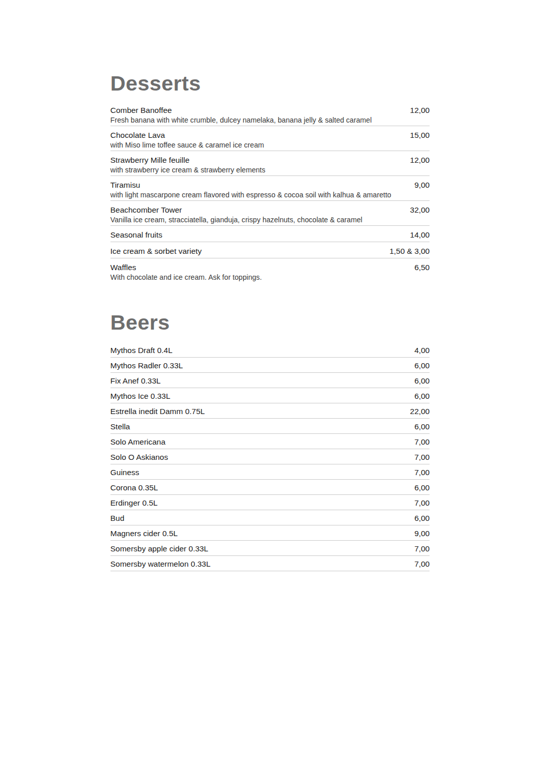Desserts
| Comber Banoffee | 12,00 |
| Fresh banana with white crumble, dulcey namelaka, banana jelly & salted caramel |
| Chocolate Lava | 15,00 |
| with Miso lime toffee sauce & caramel ice cream |
| Strawberry Mille feuille | 12,00 |
| with strawberry ice cream & strawberry elements |
| Tiramisu | 9,00 |
| with light mascarpone cream flavored with espresso & cocoa soil with kalhua & amaretto |
| Beachcomber Tower | 32,00 |
| Vanilla ice cream, stracciatella, gianduja, crispy hazelnuts, chocolate & caramel |
| Seasonal fruits | 14,00 |
| Ice cream & sorbet variety | 1,50 & 3,00 |
| Waffles | 6,50 |
| With chocolate and ice cream. Ask for toppings. |
Beers
| Mythos Draft 0.4L | 4,00 |
| Mythos Radler 0.33L | 6,00 |
| Fix Anef 0.33L | 6,00 |
| Mythos Ice 0.33L | 6,00 |
| Estrella inedit Damm 0.75L | 22,00 |
| Stella | 6,00 |
| Solo Americana | 7,00 |
| Solo O Askianos | 7,00 |
| Guiness | 7,00 |
| Corona 0.35L | 6,00 |
| Erdinger 0.5L | 7,00 |
| Bud | 6,00 |
| Magners cider 0.5L | 9,00 |
| Somersby apple cider 0.33L | 7,00 |
| Somersby watermelon 0.33L | 7,00 |